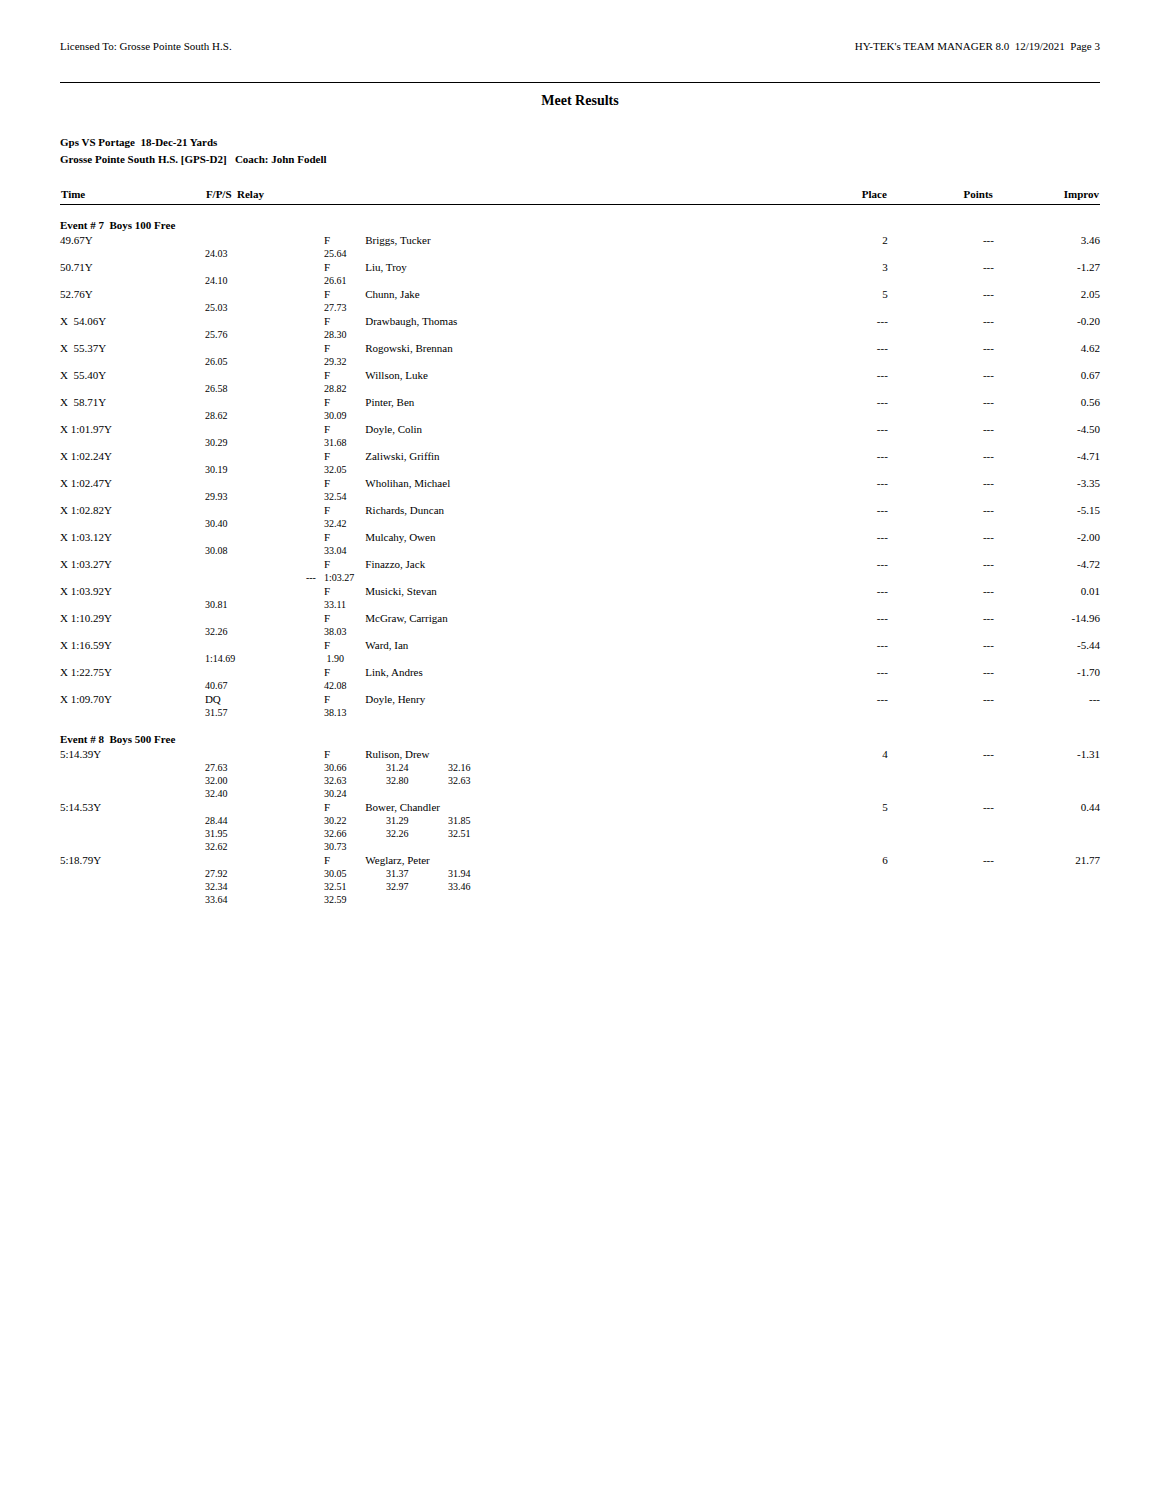Licensed To: Grosse Pointe South H.S.
HY-TEK's TEAM MANAGER 8.0 12/19/2021 Page 3
Meet Results
Gps VS Portage 18-Dec-21 Yards
Grosse Pointe South H.S. [GPS-D2] Coach: John Fodell
| Time | F/P/S Relay | | | Place | Points | Improv |
| --- | --- | --- | --- | --- | --- | --- |
| Event # 7 Boys 100 Free |
| 49.67Y | | F | Briggs, Tucker | 2 | --- | 3.46 |
| | 24.03 | 25.64 |
| 50.71Y | | F | Liu, Troy | 3 | --- | -1.27 |
| | 24.10 | 26.61 |
| 52.76Y | | F | Chunn, Jake | 5 | --- | 2.05 |
| | 25.03 | 27.73 |
| X 54.06Y | | F | Drawbaugh, Thomas | --- | --- | -0.20 |
| | 25.76 | 28.30 |
| X 55.37Y | | F | Rogowski, Brennan | --- | --- | 4.62 |
| | 26.05 | 29.32 |
| X 55.40Y | | F | Willson, Luke | --- | --- | 0.67 |
| | 26.58 | 28.82 |
| X 58.71Y | | F | Pinter, Ben | --- | --- | 0.56 |
| | 28.62 | 30.09 |
| X 1:01.97Y | | F | Doyle, Colin | --- | --- | -4.50 |
| | 30.29 | 31.68 |
| X 1:02.24Y | | F | Zaliwski, Griffin | --- | --- | -4.71 |
| | 30.19 | 32.05 |
| X 1:02.47Y | | F | Wholihan, Michael | --- | --- | -3.35 |
| | 29.93 | 32.54 |
| X 1:02.82Y | | F | Richards, Duncan | --- | --- | -5.15 |
| | 30.40 | 32.42 |
| X 1:03.12Y | | F | Mulcahy, Owen | --- | --- | -2.00 |
| | 30.08 | 33.04 |
| X 1:03.27Y | | F | Finazzo, Jack | --- | --- | -4.72 |
| | --- | 1:03.27 |
| X 1:03.92Y | | F | Musicki, Stevan | --- | --- | 0.01 |
| | 30.81 | 33.11 |
| X 1:10.29Y | | F | McGraw, Carrigan | --- | --- | -14.96 |
| | 32.26 | 38.03 |
| X 1:16.59Y | | F | Ward, Ian | --- | --- | -5.44 |
| | 1:14.69 | 1.90 |
| X 1:22.75Y | | F | Link, Andres | --- | --- | -1.70 |
| | 40.67 | 42.08 |
| X 1:09.70Y | DQ | F | Doyle, Henry | --- | --- | --- |
| | 31.57 | 38.13 |
| Event # 8 Boys 500 Free |
| 5:14.39Y | | F | Rulison, Drew | 4 | --- | -1.31 |
| | 27.63 | 30.66 31.24 32.16 |
| | 32.00 | 32.63 32.80 32.63 |
| | 32.40 | 30.24 |
| 5:14.53Y | | F | Bower, Chandler | 5 | --- | 0.44 |
| | 28.44 | 30.22 31.29 31.85 |
| | 31.95 | 32.66 32.26 32.51 |
| | 32.62 | 30.73 |
| 5:18.79Y | | F | Weglarz, Peter | 6 | --- | 21.77 |
| | 27.92 | 30.05 31.37 31.94 |
| | 32.34 | 32.51 32.97 33.46 |
| | 33.64 | 32.59 |